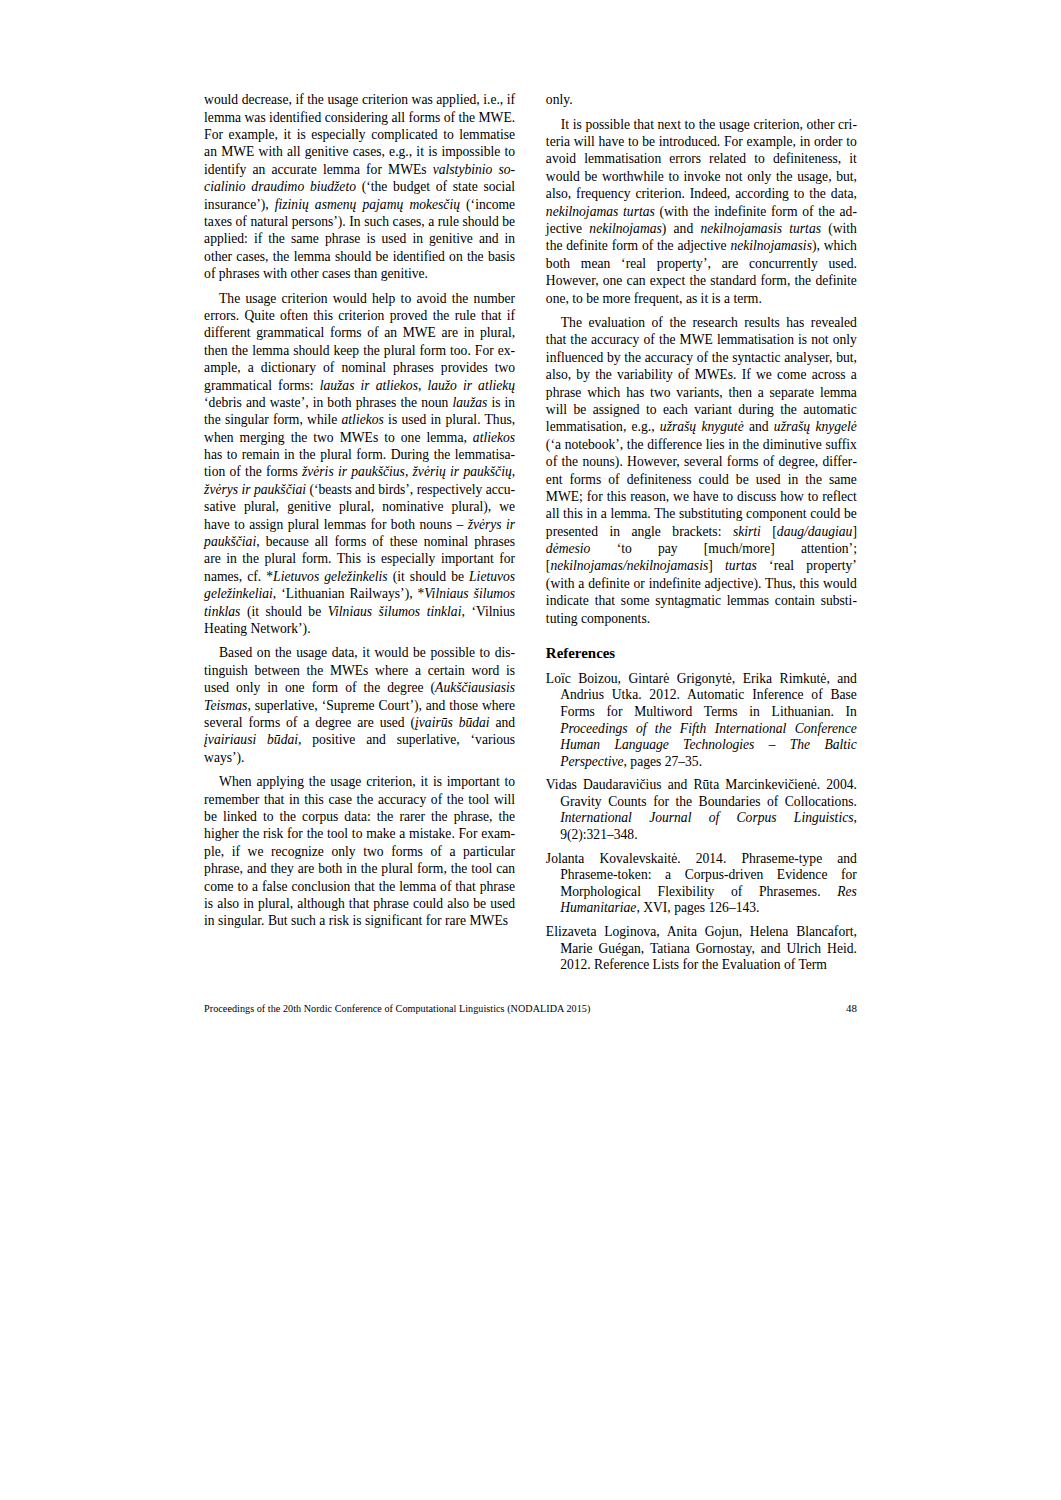would decrease, if the usage criterion was applied, i.e., if lemma was identified considering all forms of the MWE. For example, it is especially complicated to lemmatise an MWE with all genitive cases, e.g., it is impossible to identify an accurate lemma for MWEs valstybinio socialinio draudimo biudžeto (‘the budget of state social insurance’), fizinių asmenų pajamų mokesčių (‘income taxes of natural persons’). In such cases, a rule should be applied: if the same phrase is used in genitive and in other cases, the lemma should be identified on the basis of phrases with other cases than genitive.
The usage criterion would help to avoid the number errors. Quite often this criterion proved the rule that if different grammatical forms of an MWE are in plural, then the lemma should keep the plural form too. For example, a dictionary of nominal phrases provides two grammatical forms: laužas ir atliekos, laužo ir atliekų ‘debris and waste’, in both phrases the noun laužas is in the singular form, while atliekos is used in plural. Thus, when merging the two MWEs to one lemma, atliekos has to remain in the plural form. During the lemmatisation of the forms žvėris ir paukščius, žvėrių ir paukščių, žvėrys ir paukščiai (‘beasts and birds’, respectively accusative plural, genitive plural, nominative plural), we have to assign plural lemmas for both nouns – žvėrys ir paukščiai, because all forms of these nominal phrases are in the plural form. This is especially important for names, cf. *Lietuvos geležinkelis (it should be Lietuvos geležinkeliai, ‘Lithuanian Railways’), *Vilniaus šilumos tinklas (it should be Vilniaus šilumos tinklai, ‘Vilnius Heating Network’).
Based on the usage data, it would be possible to distinguish between the MWEs where a certain word is used only in one form of the degree (Aukščiausiasis Teismas, superlative, ‘Supreme Court’), and those where several forms of a degree are used (įvairūs būdai and įvairiausi būdai, positive and superlative, ‘various ways’).
When applying the usage criterion, it is important to remember that in this case the accuracy of the tool will be linked to the corpus data: the rarer the phrase, the higher the risk for the tool to make a mistake. For example, if we recognize only two forms of a particular phrase, and they are both in the plural form, the tool can come to a false conclusion that the lemma of that phrase is also in plural, although that phrase could also be used in singular. But such a risk is significant for rare MWEs
only.
It is possible that next to the usage criterion, other criteria will have to be introduced. For example, in order to avoid lemmatisation errors related to definiteness, it would be worthwhile to invoke not only the usage, but, also, frequency criterion. Indeed, according to the data, nekilnojamas turtas (with the indefinite form of the adjective nekilnojamas) and nekilnojamasis turtas (with the definite form of the adjective nekilnojamasis), which both mean ‘real property’, are concurrently used. However, one can expect the standard form, the definite one, to be more frequent, as it is a term.
The evaluation of the research results has revealed that the accuracy of the MWE lemmatisation is not only influenced by the accuracy of the syntactic analyser, but, also, by the variability of MWEs. If we come across a phrase which has two variants, then a separate lemma will be assigned to each variant during the automatic lemmatisation, e.g., užrašų knygutė and užrašų knygelė (‘a notebook’, the difference lies in the diminutive suffix of the nouns). However, several forms of degree, different forms of definiteness could be used in the same MWE; for this reason, we have to discuss how to reflect all this in a lemma. The substituting component could be presented in angle brackets: skirti [daug/daugiau] dėmesio ‘to pay [much/more] attention’; [nekilnojamas/nekilnojamasis] turtas ‘real property’ (with a definite or indefinite adjective). Thus, this would indicate that some syntagmatic lemmas contain substituting components.
References
Loïc Boizou, Gintarė Grigonytė, Erika Rimkutė, and Andrius Utka. 2012. Automatic Inference of Base Forms for Multiword Terms in Lithuanian. In Proceedings of the Fifth International Conference Human Language Technologies – The Baltic Perspective, pages 27–35.
Vidas Daudaravičius and Rūta Marcinkevičienė. 2004. Gravity Counts for the Boundaries of Collocations. International Journal of Corpus Linguistics, 9(2):321–348.
Jolanta Kovalevskaitė. 2014. Phraseme-type and Phraseme-token: a Corpus-driven Evidence for Morphological Flexibility of Phrasemes. Res Humanitariae, XVI, pages 126–143.
Elizaveta Loginova, Anita Gojun, Helena Blancafort, Marie Guégan, Tatiana Gornostay, and Ulrich Heid. 2012. Reference Lists for the Evaluation of Term
Proceedings of the 20th Nordic Conference of Computational Linguistics (NODALIDA 2015) 48